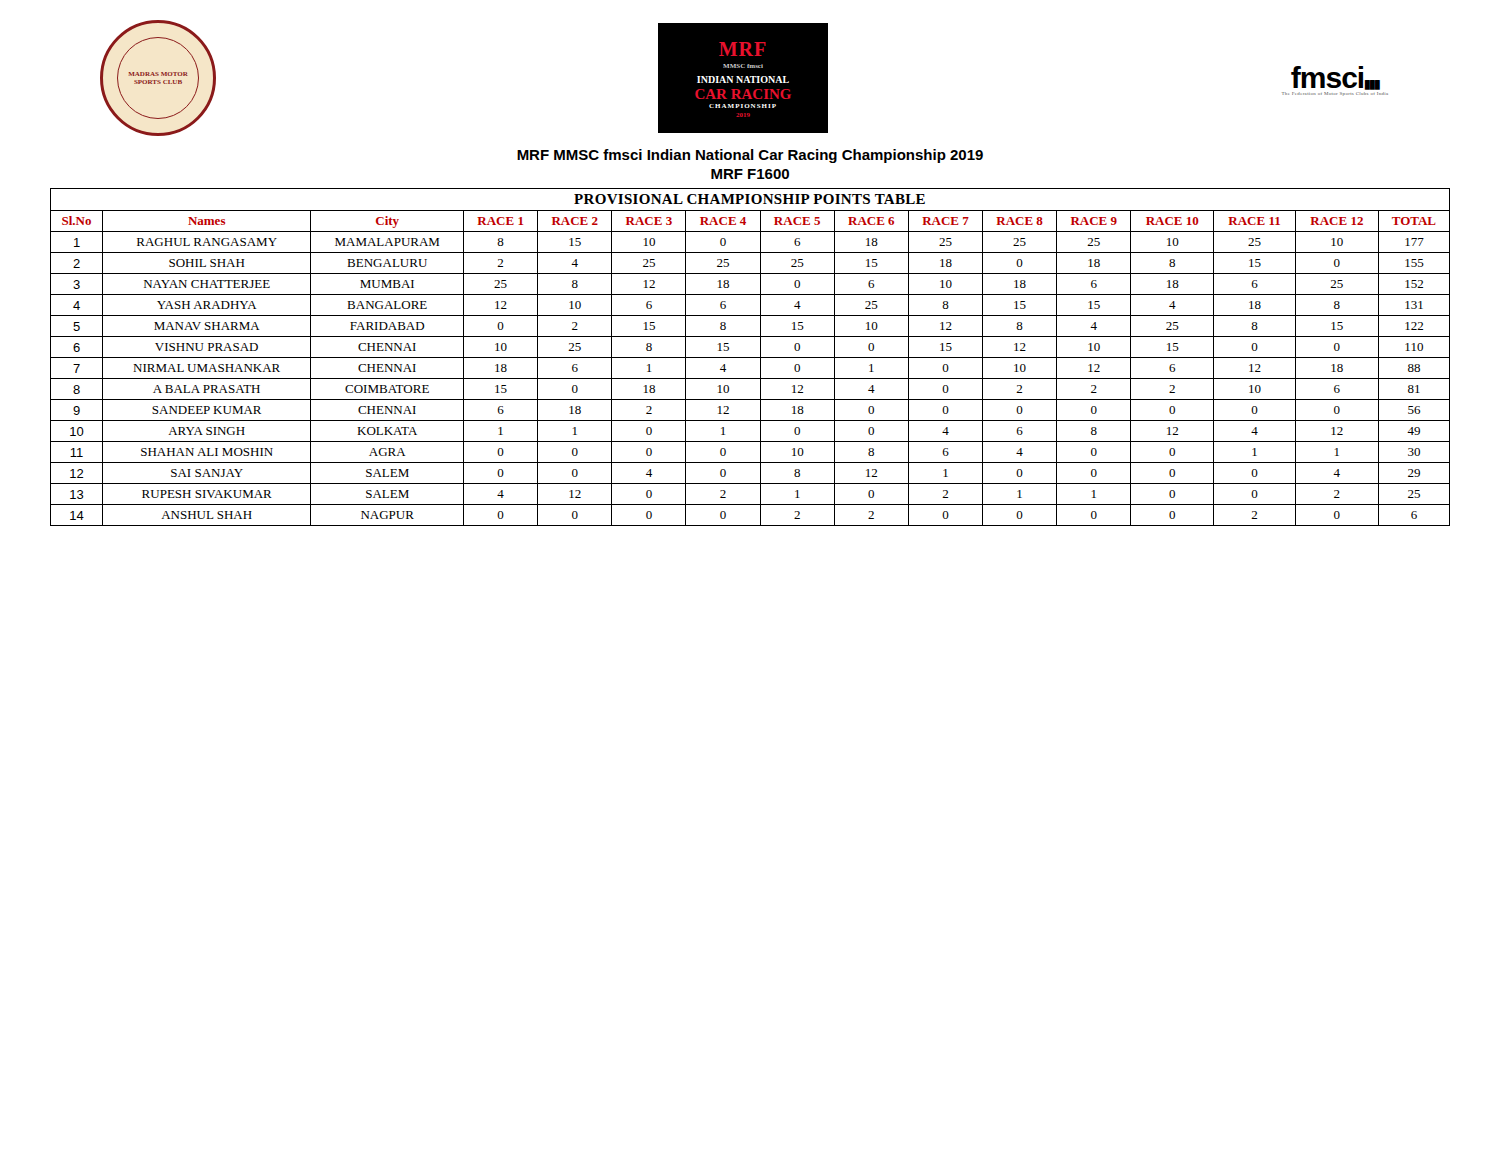MADRAS MOTOR
SPORTS CLUB
MRF
MMSC fmsci
INDIAN NATIONAL
CAR RACING
CHAMPIONSHIP
2019
fmsci▮▮▮
The Federation of Motor Sports Clubs of India
MRF MMSC fmsci Indian National Car Racing Championship 2019
MRF F1600
PROVISIONAL CHAMPIONSHIP POINTS TABLE
| Sl.No | Names | City | RACE 1 | RACE 2 | RACE 3 | RACE 4 | RACE 5 | RACE 6 | RACE 7 | RACE 8 | RACE 9 | RACE 10 | RACE 11 | RACE 12 | TOTAL |
| --- | --- | --- | --- | --- | --- | --- | --- | --- | --- | --- | --- | --- | --- | --- | --- |
| 1 | RAGHUL RANGASAMY | MAMALAPURAM | 8 | 15 | 10 | 0 | 6 | 18 | 25 | 25 | 25 | 10 | 25 | 10 | 177 |
| 2 | SOHIL SHAH | BENGALURU | 2 | 4 | 25 | 25 | 25 | 15 | 18 | 0 | 18 | 8 | 15 | 0 | 155 |
| 3 | NAYAN CHATTERJEE | MUMBAI | 25 | 8 | 12 | 18 | 0 | 6 | 10 | 18 | 6 | 18 | 6 | 25 | 152 |
| 4 | YASH ARADHYA | BANGALORE | 12 | 10 | 6 | 6 | 4 | 25 | 8 | 15 | 15 | 4 | 18 | 8 | 131 |
| 5 | MANAV SHARMA | FARIDABAD | 0 | 2 | 15 | 8 | 15 | 10 | 12 | 8 | 4 | 25 | 8 | 15 | 122 |
| 6 | VISHNU PRASAD | CHENNAI | 10 | 25 | 8 | 15 | 0 | 0 | 15 | 12 | 10 | 15 | 0 | 0 | 110 |
| 7 | NIRMAL UMASHANKAR | CHENNAI | 18 | 6 | 1 | 4 | 0 | 1 | 0 | 10 | 12 | 6 | 12 | 18 | 88 |
| 8 | A BALA PRASATH | COIMBATORE | 15 | 0 | 18 | 10 | 12 | 4 | 0 | 2 | 2 | 2 | 10 | 6 | 81 |
| 9 | SANDEEP KUMAR | CHENNAI | 6 | 18 | 2 | 12 | 18 | 0 | 0 | 0 | 0 | 0 | 0 | 0 | 56 |
| 10 | ARYA SINGH | KOLKATA | 1 | 1 | 0 | 1 | 0 | 0 | 4 | 6 | 8 | 12 | 4 | 12 | 49 |
| 11 | SHAHAN ALI MOSHIN | AGRA | 0 | 0 | 0 | 0 | 10 | 8 | 6 | 4 | 0 | 0 | 1 | 1 | 30 |
| 12 | SAI SANJAY | SALEM | 0 | 0 | 4 | 0 | 8 | 12 | 1 | 0 | 0 | 0 | 0 | 4 | 29 |
| 13 | RUPESH SIVAKUMAR | SALEM | 4 | 12 | 0 | 2 | 1 | 0 | 2 | 1 | 1 | 0 | 0 | 2 | 25 |
| 14 | ANSHUL SHAH | NAGPUR | 0 | 0 | 0 | 0 | 2 | 2 | 0 | 0 | 0 | 0 | 2 | 0 | 6 |